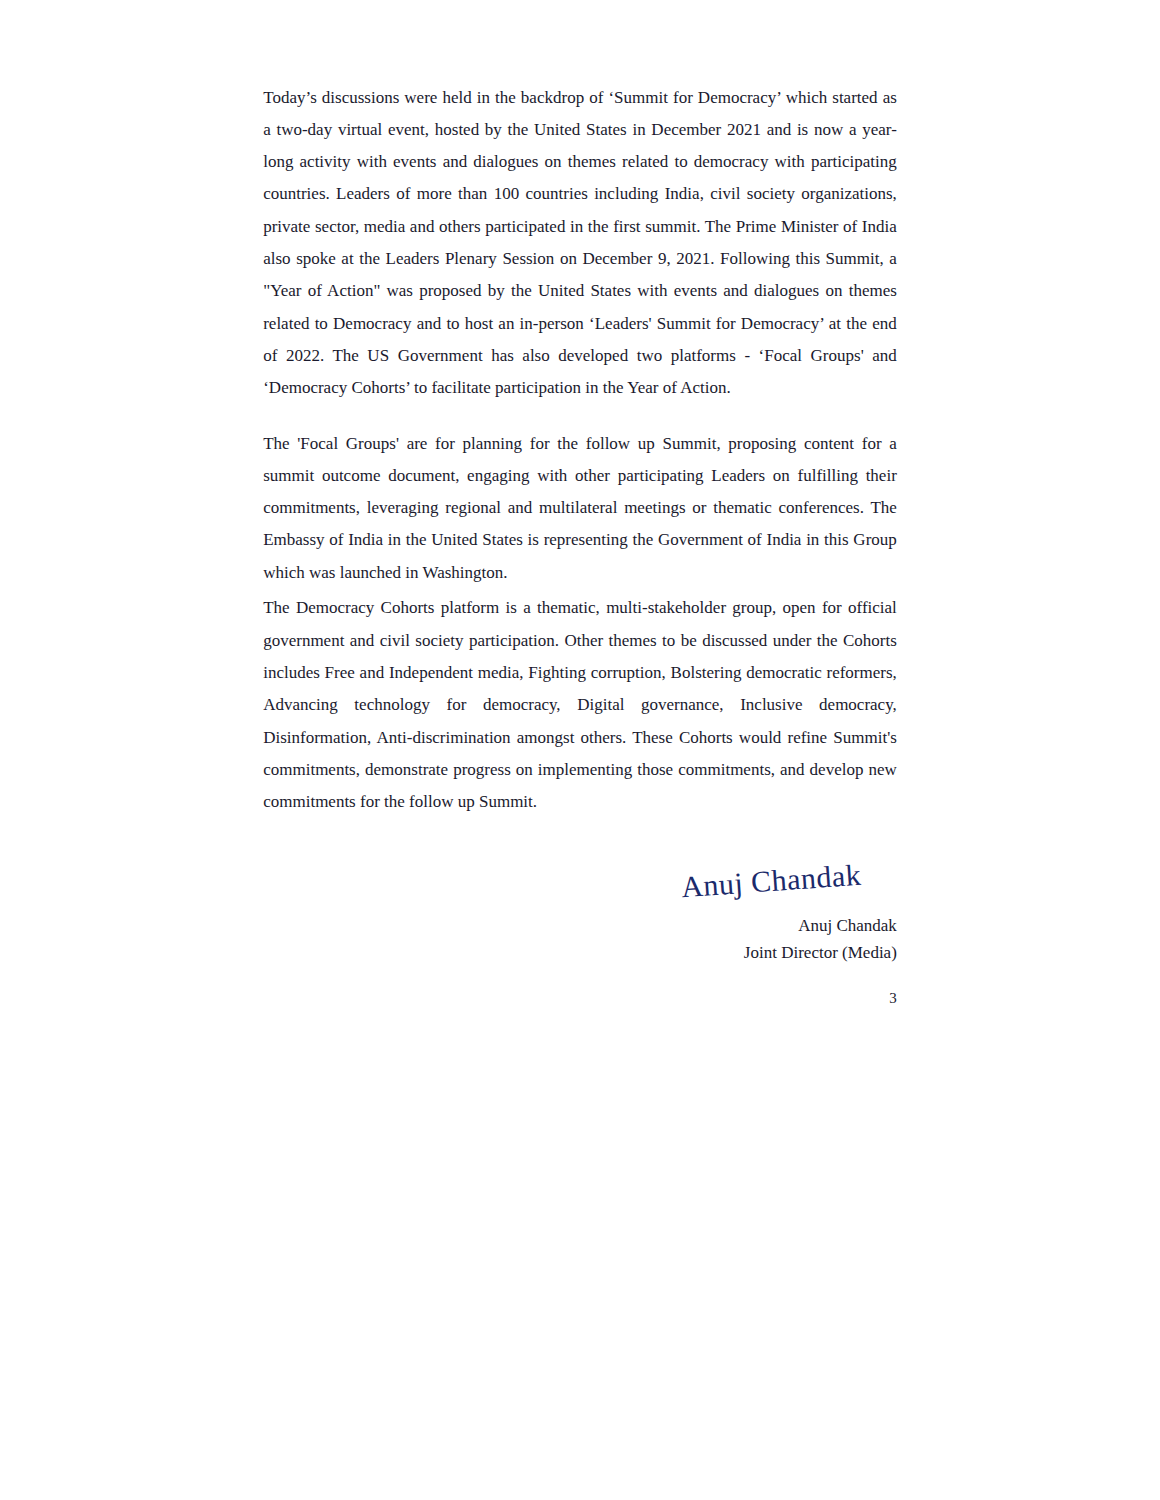Today’s discussions were held in the backdrop of ‘Summit for Democracy’ which started as a two-day virtual event, hosted by the United States in December 2021 and is now a year-long activity with events and dialogues on themes related to democracy with participating countries. Leaders of more than 100 countries including India, civil society organizations, private sector, media and others participated in the first summit. The Prime Minister of India also spoke at the Leaders Plenary Session on December 9, 2021. Following this Summit, a "Year of Action" was proposed by the United States with events and dialogues on themes related to Democracy and to host an in-person ‘Leaders' Summit for Democracy’ at the end of 2022. The US Government has also developed two platforms - ‘Focal Groups' and ‘Democracy Cohorts’ to facilitate participation in the Year of Action.
The 'Focal Groups' are for planning for the follow up Summit, proposing content for a summit outcome document, engaging with other participating Leaders on fulfilling their commitments, leveraging regional and multilateral meetings or thematic conferences. The Embassy of India in the United States is representing the Government of India in this Group which was launched in Washington.
The Democracy Cohorts platform is a thematic, multi-stakeholder group, open for official government and civil society participation. Other themes to be discussed under the Cohorts includes Free and Independent media, Fighting corruption, Bolstering democratic reformers, Advancing technology for democracy, Digital governance, Inclusive democracy, Disinformation, Anti-discrimination amongst others. These Cohorts would refine Summit's commitments, demonstrate progress on implementing those commitments, and develop new commitments for the follow up Summit.
Anuj Chandak
Anuj Chandak
Joint Director (Media)
3